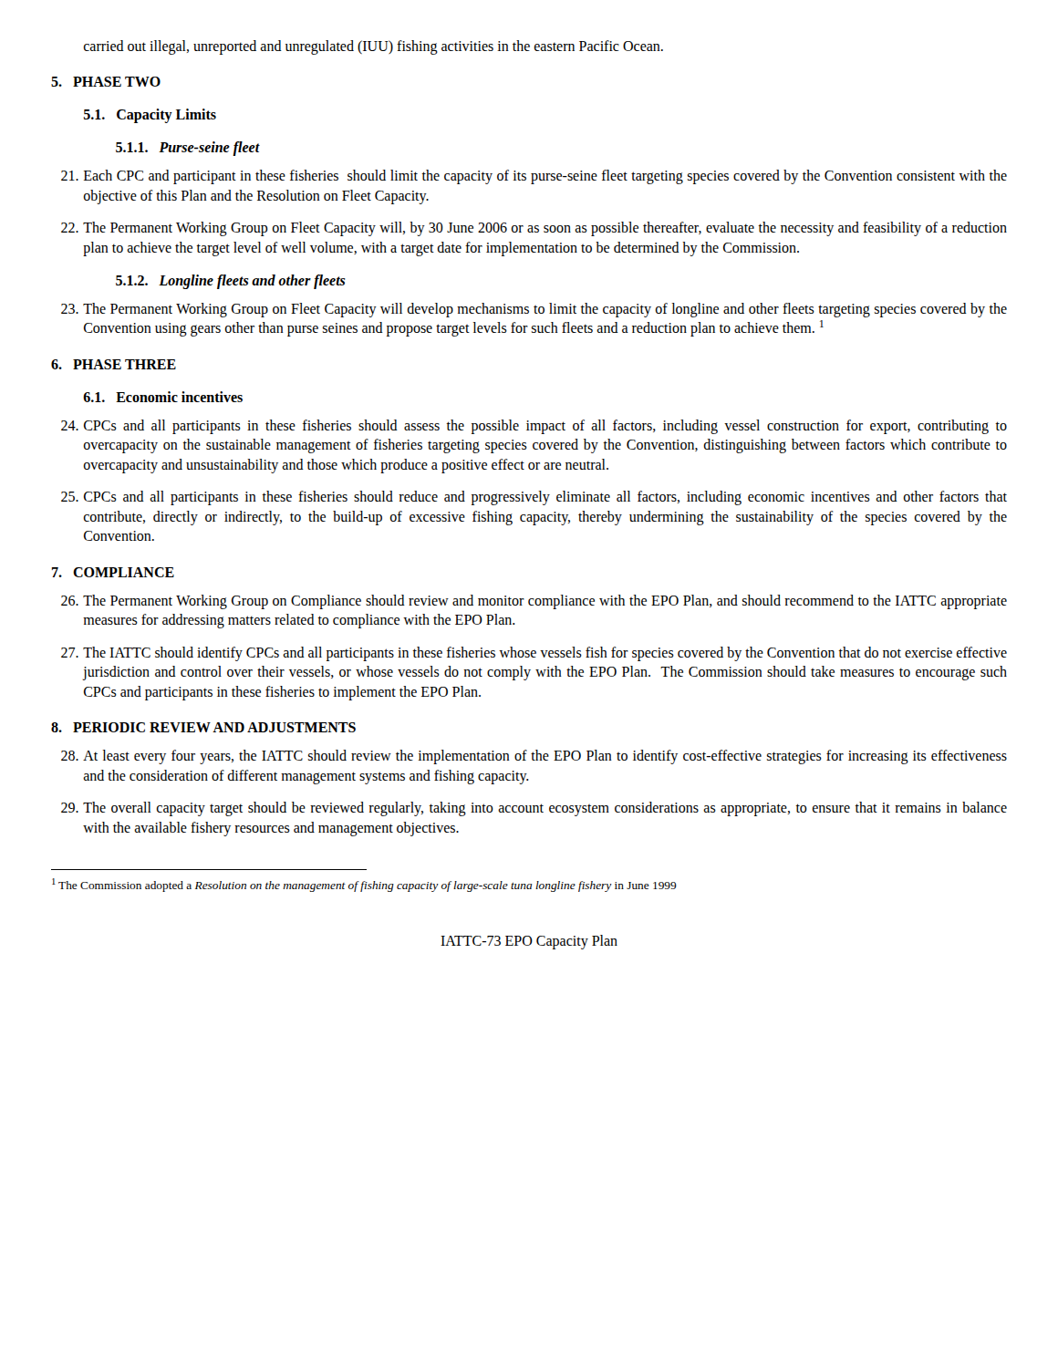carried out illegal, unreported and unregulated (IUU) fishing activities in the eastern Pacific Ocean.
5. PHASE TWO
5.1. Capacity Limits
5.1.1. Purse-seine fleet
21. Each CPC and participant in these fisheries should limit the capacity of its purse-seine fleet targeting species covered by the Convention consistent with the objective of this Plan and the Resolution on Fleet Capacity.
22. The Permanent Working Group on Fleet Capacity will, by 30 June 2006 or as soon as possible thereafter, evaluate the necessity and feasibility of a reduction plan to achieve the target level of well volume, with a target date for implementation to be determined by the Commission.
5.1.2. Longline fleets and other fleets
23. The Permanent Working Group on Fleet Capacity will develop mechanisms to limit the capacity of longline and other fleets targeting species covered by the Convention using gears other than purse seines and propose target levels for such fleets and a reduction plan to achieve them. 1
6. PHASE THREE
6.1. Economic incentives
24. CPCs and all participants in these fisheries should assess the possible impact of all factors, including vessel construction for export, contributing to overcapacity on the sustainable management of fisheries targeting species covered by the Convention, distinguishing between factors which contribute to overcapacity and unsustainability and those which produce a positive effect or are neutral.
25. CPCs and all participants in these fisheries should reduce and progressively eliminate all factors, including economic incentives and other factors that contribute, directly or indirectly, to the build-up of excessive fishing capacity, thereby undermining the sustainability of the species covered by the Convention.
7. COMPLIANCE
26. The Permanent Working Group on Compliance should review and monitor compliance with the EPO Plan, and should recommend to the IATTC appropriate measures for addressing matters related to compliance with the EPO Plan.
27. The IATTC should identify CPCs and all participants in these fisheries whose vessels fish for species covered by the Convention that do not exercise effective jurisdiction and control over their vessels, or whose vessels do not comply with the EPO Plan. The Commission should take measures to encourage such CPCs and participants in these fisheries to implement the EPO Plan.
8. PERIODIC REVIEW AND ADJUSTMENTS
28. At least every four years, the IATTC should review the implementation of the EPO Plan to identify cost-effective strategies for increasing its effectiveness and the consideration of different management systems and fishing capacity.
29. The overall capacity target should be reviewed regularly, taking into account ecosystem considerations as appropriate, to ensure that it remains in balance with the available fishery resources and management objectives.
1 The Commission adopted a Resolution on the management of fishing capacity of large-scale tuna longline fishery in June 1999
IATTC-73 EPO Capacity Plan